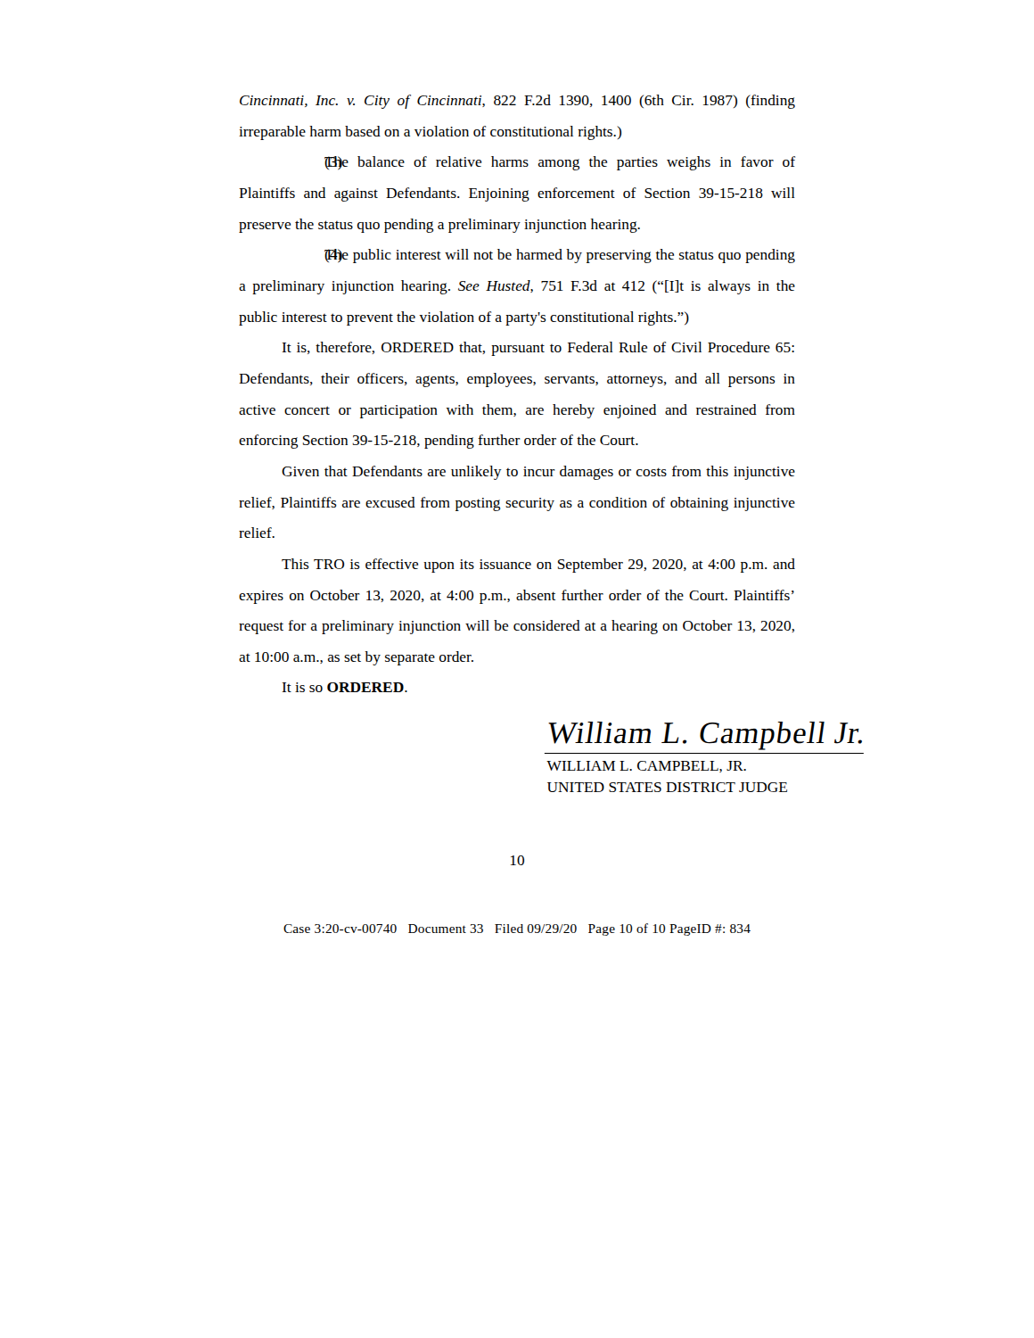Cincinnati, Inc. v. City of Cincinnati, 822 F.2d 1390, 1400 (6th Cir. 1987) (finding irreparable harm based on a violation of constitutional rights.)
(3) The balance of relative harms among the parties weighs in favor of Plaintiffs and against Defendants. Enjoining enforcement of Section 39-15-218 will preserve the status quo pending a preliminary injunction hearing.
(4) The public interest will not be harmed by preserving the status quo pending a preliminary injunction hearing. See Husted, 751 F.3d at 412 (“[I]t is always in the public interest to prevent the violation of a party's constitutional rights.”)
It is, therefore, ORDERED that, pursuant to Federal Rule of Civil Procedure 65: Defendants, their officers, agents, employees, servants, attorneys, and all persons in active concert or participation with them, are hereby enjoined and restrained from enforcing Section 39-15-218, pending further order of the Court.
Given that Defendants are unlikely to incur damages or costs from this injunctive relief, Plaintiffs are excused from posting security as a condition of obtaining injunctive relief.
This TRO is effective upon its issuance on September 29, 2020, at 4:00 p.m. and expires on October 13, 2020, at 4:00 p.m., absent further order of the Court. Plaintiffs’ request for a preliminary injunction will be considered at a hearing on October 13, 2020, at 10:00 a.m., as set by separate order.
It is so ORDERED.
William L. Campbell Jr.
WILLIAM L. CAMPBELL, JR.
UNITED STATES DISTRICT JUDGE
10
Case 3:20-cv-00740 Document 33 Filed 09/29/20 Page 10 of 10 PageID #: 834